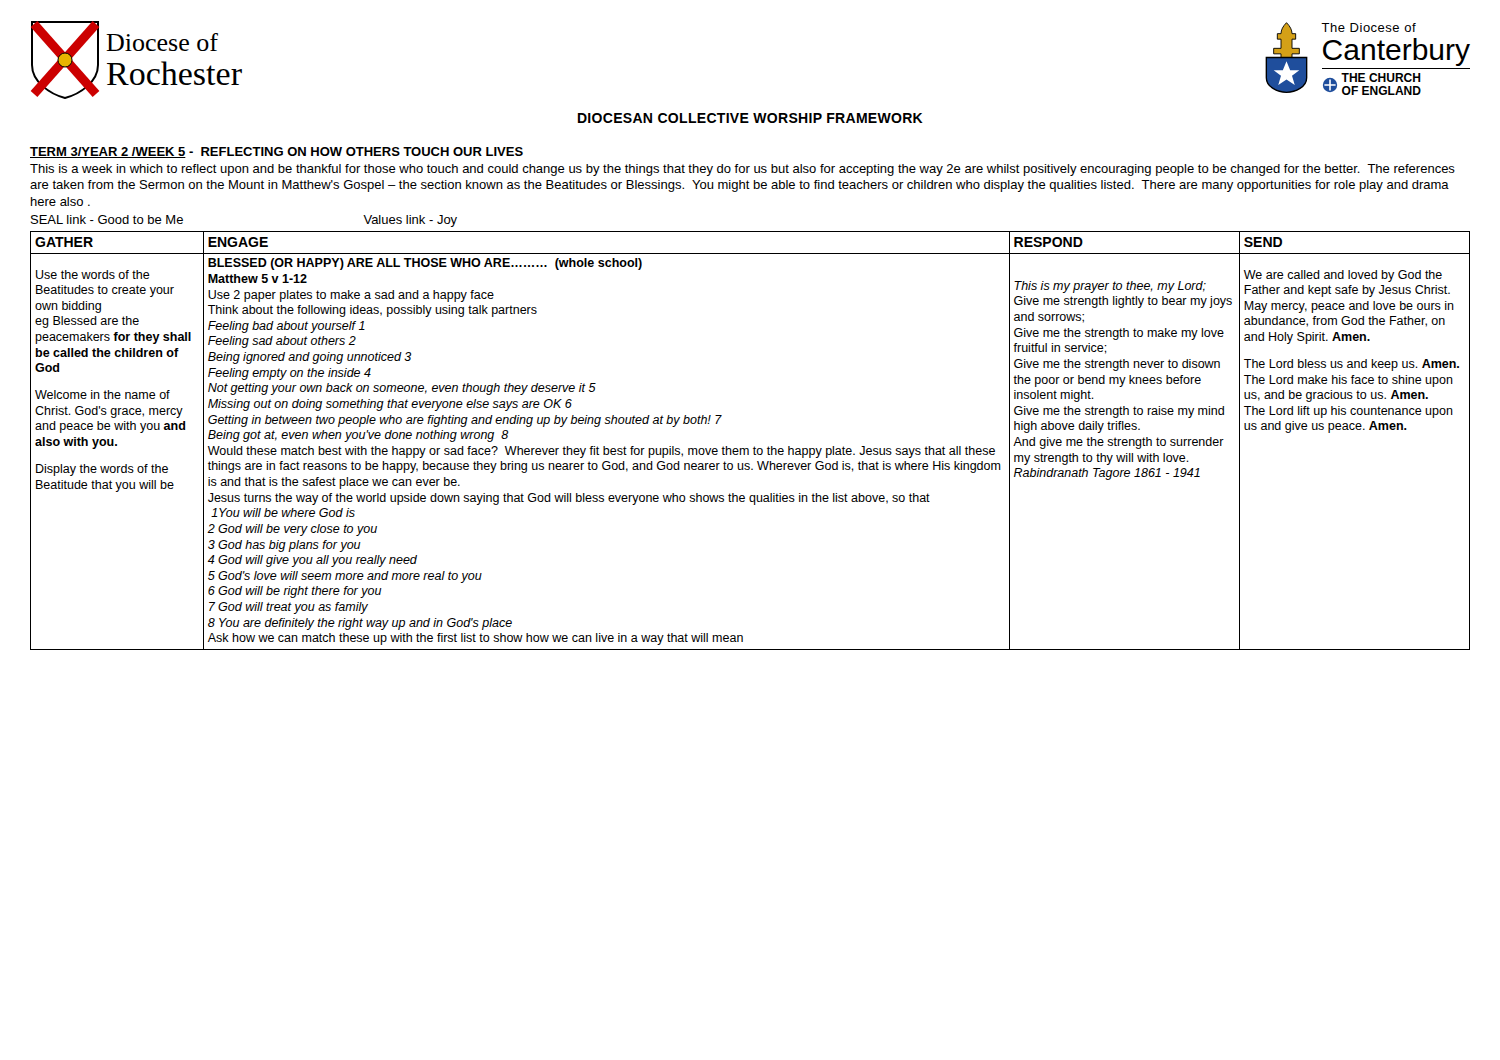Diocese of
Rochester
The Diocese of
Canterbury
THE CHURCH
OF ENGLAND
DIOCESAN COLLECTIVE WORSHIP FRAMEWORK
TERM 3/YEAR 2 /WEEK 5 - REFLECTING ON HOW OTHERS TOUCH OUR LIVES
This is a week in which to reflect upon and be thankful for those who touch and could change us by the things that they do for us but also for accepting the way 2e are whilst positively encouraging people to be changed for the better. The references are taken from the Sermon on the Mount in Matthew's Gospel – the section known as the Beatitudes or Blessings. You might be able to find teachers or children who display the qualities listed. There are many opportunities for role play and drama here also .
SEAL link - Good to be Me Values link - Joy
| GATHER | ENGAGE | RESPOND | SEND |
| --- | --- | --- | --- |
| Use the words of the Beatitudes to create your own bidding eg Blessed are the peacemakers for they shall be called the children of God Welcome in the name of Christ. God's grace, mercy and peace be with you and also with you. Display the words of the Beatitude that you will be | BLESSED (OR HAPPY) ARE ALL THOSE WHO ARE……… (whole school) Matthew 5 v 1-12 Use 2 paper plates to make a sad and a happy face Think about the following ideas, possibly using talk partners Feeling bad about yourself 1 Feeling sad about others 2 Being ignored and going unnoticed 3 Feeling empty on the inside 4 Not getting your own back on someone, even though they deserve it 5 Missing out on doing something that everyone else says are OK 6 Getting in between two people who are fighting and ending up by being shouted at by both! 7 Being got at, even when you've done nothing wrong 8 Would these match best with the happy or sad face? Wherever they fit best for pupils, move them to the happy plate. Jesus says that all these things are in fact reasons to be happy, because they bring us nearer to God, and God nearer to us. Wherever God is, that is where His kingdom is and that is the safest place we can ever be. Jesus turns the way of the world upside down saying that God will bless everyone who shows the qualities in the list above, so that 1You will be where God is 2 God will be very close to you 3 God has big plans for you 4 God will give you all you really need 5 God's love will seem more and more real to you 6 God will be right there for you 7 God will treat you as family 8 You are definitely the right way up and in God's place Ask how we can match these up with the first list to show how we can live in a way that will mean | This is my prayer to thee, my Lord; Give me strength lightly to bear my joys and sorrows; Give me the strength to make my love fruitful in service; Give me the strength never to disown the poor or bend my knees before insolent might. Give me the strength to raise my mind high above daily trifles. And give me the strength to surrender my strength to thy will with love. Rabindranath Tagore 1861 - 1941 | We are called and loved by God the Father and kept safe by Jesus Christ. May mercy, peace and love be ours in abundance, from God the Father, on and Holy Spirit. Amen. The Lord bless us and keep us. Amen. The Lord make his face to shine upon us, and be gracious to us. Amen. The Lord lift up his countenance upon us and give us peace. Amen. |